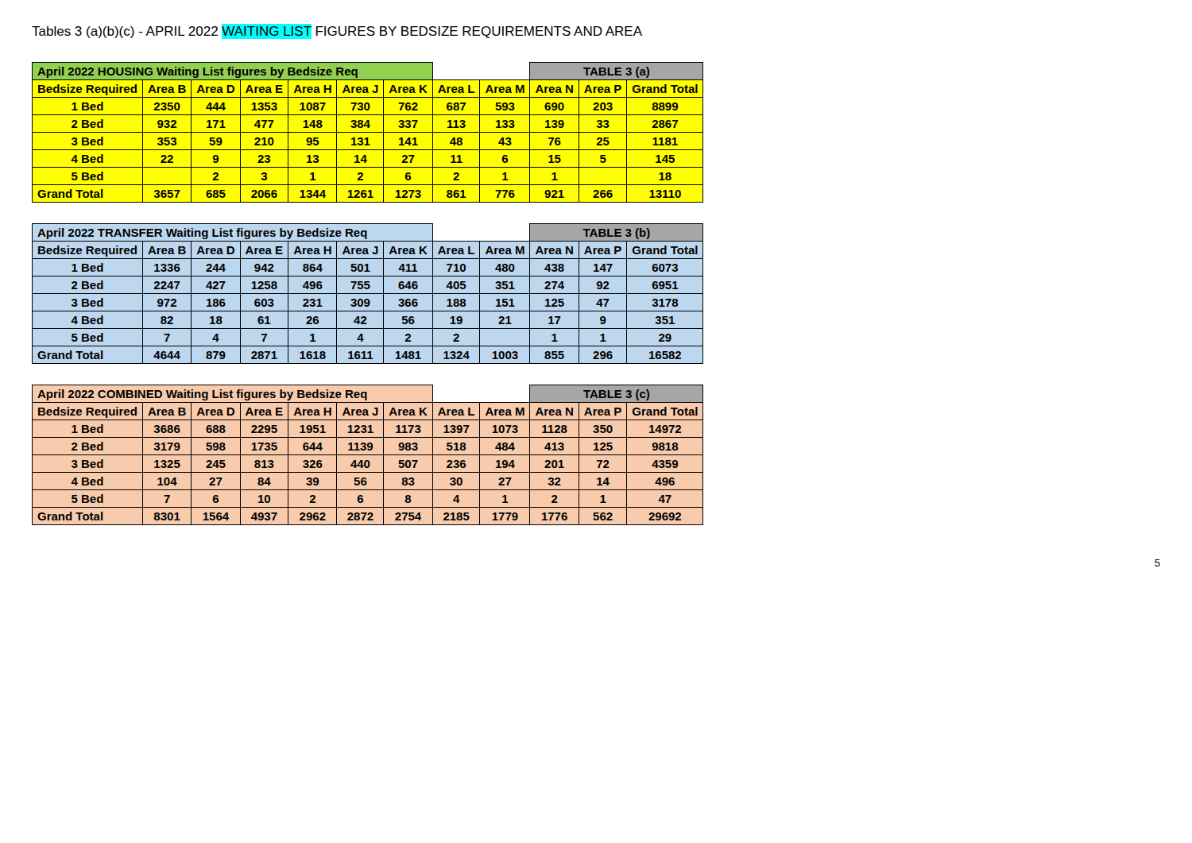Tables 3 (a)(b)(c) - APRIL 2022 WAITING LIST FIGURES BY BEDSIZE REQUIREMENTS AND AREA
| April 2022 HOUSING Waiting List figures by Bedsize Req | | | TABLE 3 (a) |
| Bedsize Required | Area B | Area D | Area E | Area H | Area J | Area K | Area L | Area M | Area N | Area P | Grand Total |
| 1 Bed | 2350 | 444 | 1353 | 1087 | 730 | 762 | 687 | 593 | 690 | 203 | 8899 |
| 2 Bed | 932 | 171 | 477 | 148 | 384 | 337 | 113 | 133 | 139 | 33 | 2867 |
| 3 Bed | 353 | 59 | 210 | 95 | 131 | 141 | 48 | 43 | 76 | 25 | 1181 |
| 4 Bed | 22 | 9 | 23 | 13 | 14 | 27 | 11 | 6 | 15 | 5 | 145 |
| 5 Bed | | 2 | 3 | 1 | 2 | 6 | 2 | 1 | 1 | | 18 |
| Grand Total | 3657 | 685 | 2066 | 1344 | 1261 | 1273 | 861 | 776 | 921 | 266 | 13110 |
| April 2022 TRANSFER Waiting List figures by Bedsize Req | | | TABLE 3 (b) |
| Bedsize Required | Area B | Area D | Area E | Area H | Area J | Area K | Area L | Area M | Area N | Area P | Grand Total |
| 1 Bed | 1336 | 244 | 942 | 864 | 501 | 411 | 710 | 480 | 438 | 147 | 6073 |
| 2 Bed | 2247 | 427 | 1258 | 496 | 755 | 646 | 405 | 351 | 274 | 92 | 6951 |
| 3 Bed | 972 | 186 | 603 | 231 | 309 | 366 | 188 | 151 | 125 | 47 | 3178 |
| 4 Bed | 82 | 18 | 61 | 26 | 42 | 56 | 19 | 21 | 17 | 9 | 351 |
| 5 Bed | 7 | 4 | 7 | 1 | 4 | 2 | 2 | | 1 | 1 | 29 |
| Grand Total | 4644 | 879 | 2871 | 1618 | 1611 | 1481 | 1324 | 1003 | 855 | 296 | 16582 |
| April 2022 COMBINED Waiting List figures by Bedsize Req | | | TABLE 3 (c) |
| Bedsize Required | Area B | Area D | Area E | Area H | Area J | Area K | Area L | Area M | Area N | Area P | Grand Total |
| 1 Bed | 3686 | 688 | 2295 | 1951 | 1231 | 1173 | 1397 | 1073 | 1128 | 350 | 14972 |
| 2 Bed | 3179 | 598 | 1735 | 644 | 1139 | 983 | 518 | 484 | 413 | 125 | 9818 |
| 3 Bed | 1325 | 245 | 813 | 326 | 440 | 507 | 236 | 194 | 201 | 72 | 4359 |
| 4 Bed | 104 | 27 | 84 | 39 | 56 | 83 | 30 | 27 | 32 | 14 | 496 |
| 5 Bed | 7 | 6 | 10 | 2 | 6 | 8 | 4 | 1 | 2 | 1 | 47 |
| Grand Total | 8301 | 1564 | 4937 | 2962 | 2872 | 2754 | 2185 | 1779 | 1776 | 562 | 29692 |
5